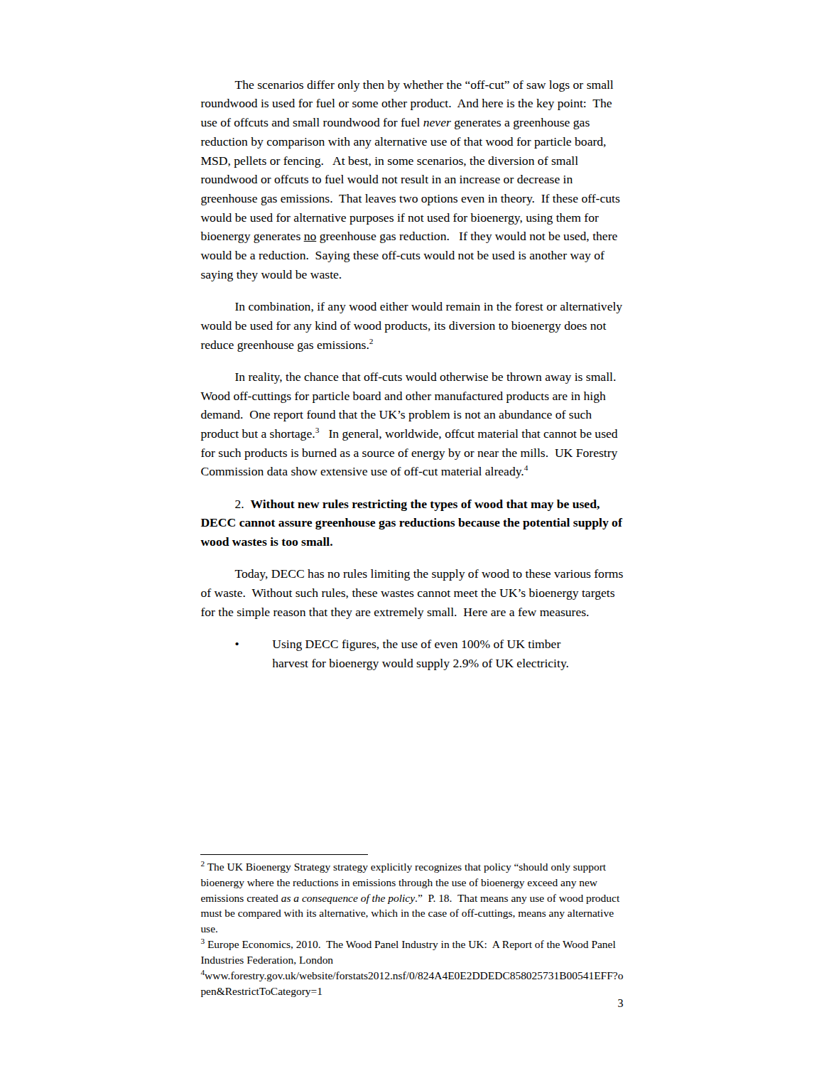The scenarios differ only then by whether the “off-cut” of saw logs or small roundwood is used for fuel or some other product. And here is the key point: The use of offcuts and small roundwood for fuel never generates a greenhouse gas reduction by comparison with any alternative use of that wood for particle board, MSD, pellets or fencing. At best, in some scenarios, the diversion of small roundwood or offcuts to fuel would not result in an increase or decrease in greenhouse gas emissions. That leaves two options even in theory. If these off-cuts would be used for alternative purposes if not used for bioenergy, using them for bioenergy generates no greenhouse gas reduction. If they would not be used, there would be a reduction. Saying these off-cuts would not be used is another way of saying they would be waste.
In combination, if any wood either would remain in the forest or alternatively would be used for any kind of wood products, its diversion to bioenergy does not reduce greenhouse gas emissions.2
In reality, the chance that off-cuts would otherwise be thrown away is small. Wood off-cuttings for particle board and other manufactured products are in high demand. One report found that the UK’s problem is not an abundance of such product but a shortage.3 In general, worldwide, offcut material that cannot be used for such products is burned as a source of energy by or near the mills. UK Forestry Commission data show extensive use of off-cut material already.4
2. Without new rules restricting the types of wood that may be used, DECC cannot assure greenhouse gas reductions because the potential supply of wood wastes is too small.
Today, DECC has no rules limiting the supply of wood to these various forms of waste. Without such rules, these wastes cannot meet the UK’s bioenergy targets for the simple reason that they are extremely small. Here are a few measures.
•
Using DECC figures, the use of even 100% of UK timber harvest for bioenergy would supply 2.9% of UK electricity.
2 The UK Bioenergy Strategy strategy explicitly recognizes that policy “should only support bioenergy where the reductions in emissions through the use of bioenergy exceed any new emissions created as a consequence of the policy.” P. 18. That means any use of wood product must be compared with its alternative, which in the case of off-cuttings, means any alternative use.
3 Europe Economics, 2010. The Wood Panel Industry in the UK: A Report of the Wood Panel Industries Federation, London
4 www.forestry.gov.uk/website/forstats2012.nsf/0/824A4E0E2DDEDC858025731B00541EFF?open&RestrictToCategory=1
3